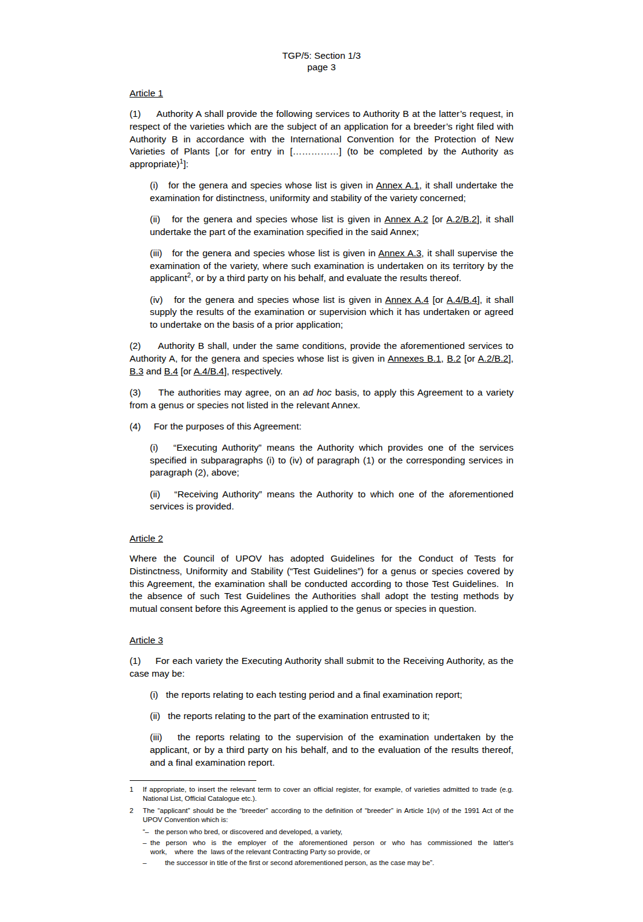TGP/5: Section 1/3
page 3
Article 1
(1) Authority A shall provide the following services to Authority B at the latter’s request, in respect of the varieties which are the subject of an application for a breeder’s right filed with Authority B in accordance with the International Convention for the Protection of New Varieties of Plants [,or for entry in [……………] (to be completed by the Authority as appropriate)1]:
(i) for the genera and species whose list is given in Annex A.1, it shall undertake the examination for distinctness, uniformity and stability of the variety concerned;
(ii) for the genera and species whose list is given in Annex A.2 [or A.2/B.2], it shall undertake the part of the examination specified in the said Annex;
(iii) for the genera and species whose list is given in Annex A.3, it shall supervise the examination of the variety, where such examination is undertaken on its territory by the applicant2, or by a third party on his behalf, and evaluate the results thereof.
(iv) for the genera and species whose list is given in Annex A.4 [or A.4/B.4], it shall supply the results of the examination or supervision which it has undertaken or agreed to undertake on the basis of a prior application;
(2) Authority B shall, under the same conditions, provide the aforementioned services to Authority A, for the genera and species whose list is given in Annexes B.1, B.2 [or A.2/B.2], B.3 and B.4 [or A.4/B.4], respectively.
(3) The authorities may agree, on an ad hoc basis, to apply this Agreement to a variety from a genus or species not listed in the relevant Annex.
(4) For the purposes of this Agreement:
(i) “Executing Authority” means the Authority which provides one of the services specified in subparagraphs (i) to (iv) of paragraph (1) or the corresponding services in paragraph (2), above;
(ii) “Receiving Authority” means the Authority to which one of the aforementioned services is provided.
Article 2
Where the Council of UPOV has adopted Guidelines for the Conduct of Tests for Distinctness, Uniformity and Stability (“Test Guidelines”) for a genus or species covered by this Agreement, the examination shall be conducted according to those Test Guidelines. In the absence of such Test Guidelines the Authorities shall adopt the testing methods by mutual consent before this Agreement is applied to the genus or species in question.
Article 3
(1) For each variety the Executing Authority shall submit to the Receiving Authority, as the case may be:
(i) the reports relating to each testing period and a final examination report;
(ii) the reports relating to the part of the examination entrusted to it;
(iii) the reports relating to the supervision of the examination undertaken by the applicant, or by a third party on his behalf, and to the evaluation of the results thereof, and a final examination report.
1
If appropriate, to insert the relevant term to cover an official register, for example, of varieties admitted to trade (e.g. National List, Official Catalogue etc.).
2
The “applicant” should be the “breeder” according to the definition of “breeder” in Article 1(iv) of the 1991 Act of the UPOV Convention which is:
“– the person who bred, or discovered and developed, a variety,
–
the person who is the employer of the aforementioned person or who has commissioned the latter's work, where the laws of the relevant Contracting Party so provide, or
–
the successor in title of the first or second aforementioned person, as the case may be”.